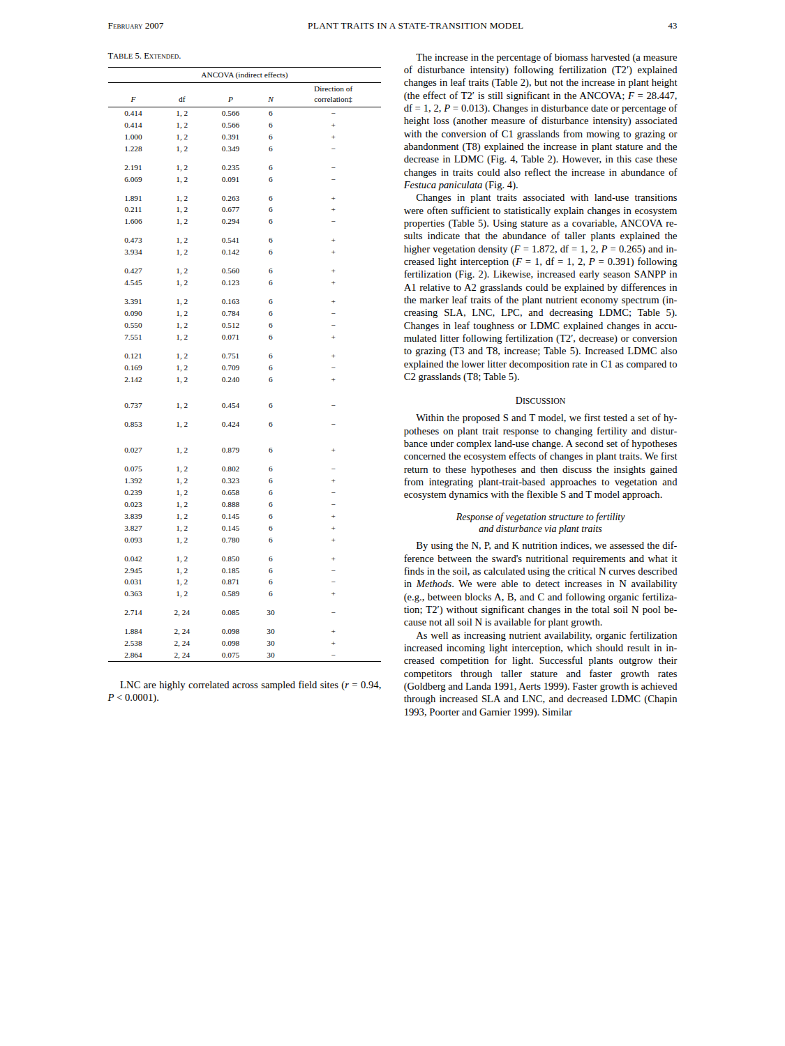February 2007
PLANT TRAITS IN A STATE-TRANSITION MODEL
43
TABLE 5. Extended.
| ANCOVA (indirect effects) |
| --- |
| F | df | P | N | Direction of correlation‡ |
| 0.414 | 1, 2 | 0.566 | 6 | − |
| 0.414 | 1, 2 | 0.566 | 6 | + |
| 1.000 | 1, 2 | 0.391 | 6 | + |
| 1.228 | 1, 2 | 0.349 | 6 | − |
| 2.191 | 1, 2 | 0.235 | 6 | − |
| 6.069 | 1, 2 | 0.091 | 6 | − |
| 1.891 | 1, 2 | 0.263 | 6 | + |
| 0.211 | 1, 2 | 0.677 | 6 | + |
| 1.606 | 1, 2 | 0.294 | 6 | − |
| 0.473 | 1, 2 | 0.541 | 6 | + |
| 3.934 | 1, 2 | 0.142 | 6 | + |
| 0.427 | 1, 2 | 0.560 | 6 | + |
| 4.545 | 1, 2 | 0.123 | 6 | + |
| 3.391 | 1, 2 | 0.163 | 6 | + |
| 0.090 | 1, 2 | 0.784 | 6 | − |
| 0.550 | 1, 2 | 0.512 | 6 | − |
| 7.551 | 1, 2 | 0.071 | 6 | + |
| 0.121 | 1, 2 | 0.751 | 6 | + |
| 0.169 | 1, 2 | 0.709 | 6 | − |
| 2.142 | 1, 2 | 0.240 | 6 | + |
| 0.737 | 1, 2 | 0.454 | 6 | − |
| 0.853 | 1, 2 | 0.424 | 6 | − |
| 0.027 | 1, 2 | 0.879 | 6 | + |
| 0.075 | 1, 2 | 0.802 | 6 | − |
| 1.392 | 1, 2 | 0.323 | 6 | + |
| 0.239 | 1, 2 | 0.658 | 6 | − |
| 0.023 | 1, 2 | 0.888 | 6 | − |
| 3.839 | 1, 2 | 0.145 | 6 | + |
| 3.827 | 1, 2 | 0.145 | 6 | + |
| 0.093 | 1, 2 | 0.780 | 6 | + |
| 0.042 | 1, 2 | 0.850 | 6 | + |
| 2.945 | 1, 2 | 0.185 | 6 | − |
| 0.031 | 1, 2 | 0.871 | 6 | − |
| 0.363 | 1, 2 | 0.589 | 6 | + |
| 2.714 | 2, 24 | 0.085 | 30 | − |
| 1.884 | 2, 24 | 0.098 | 30 | + |
| 2.538 | 2, 24 | 0.098 | 30 | + |
| 2.864 | 2, 24 | 0.075 | 30 | − |
LNC are highly correlated across sampled field sites (r = 0.94, P < 0.0001).
The increase in the percentage of biomass harvested (a measure of disturbance intensity) following fertilization (T2′) explained changes in leaf traits (Table 2), but not the increase in plant height (the effect of T2′ is still significant in the ANCOVA; F = 28.447, df = 1, 2, P = 0.013). Changes in disturbance date or percentage of height loss (another measure of disturbance intensity) associated with the conversion of C1 grasslands from mowing to grazing or abandonment (T8) explained the increase in plant stature and the decrease in LDMC (Fig. 4, Table 2). However, in this case these changes in traits could also reflect the increase in abundance of Festuca paniculata (Fig. 4).
Changes in plant traits associated with land-use transitions were often sufficient to statistically explain changes in ecosystem properties (Table 5). Using stature as a covariable, ANCOVA results indicate that the abundance of taller plants explained the higher vegetation density (F = 1.872, df = 1, 2, P = 0.265) and increased light interception (F = 1, df = 1, 2, P = 0.391) following fertilization (Fig. 2). Likewise, increased early season SANPP in A1 relative to A2 grasslands could be explained by differences in the marker leaf traits of the plant nutrient economy spectrum (increasing SLA, LNC, LPC, and decreasing LDMC; Table 5). Changes in leaf toughness or LDMC explained changes in accumulated litter following fertilization (T2′, decrease) or conversion to grazing (T3 and T8, increase; Table 5). Increased LDMC also explained the lower litter decomposition rate in C1 as compared to C2 grasslands (T8; Table 5).
DISCUSSION
Within the proposed S and T model, we first tested a set of hypotheses on plant trait response to changing fertility and disturbance under complex land-use change. A second set of hypotheses concerned the ecosystem effects of changes in plant traits. We first return to these hypotheses and then discuss the insights gained from integrating plant-trait-based approaches to vegetation and ecosystem dynamics with the flexible S and T model approach.
Response of vegetation structure to fertility
and disturbance via plant traits
By using the N, P, and K nutrition indices, we assessed the difference between the sward's nutritional requirements and what it finds in the soil, as calculated using the critical N curves described in Methods. We were able to detect increases in N availability (e.g., between blocks A, B, and C and following organic fertilization; T2′) without significant changes in the total soil N pool because not all soil N is available for plant growth.
As well as increasing nutrient availability, organic fertilization increased incoming light interception, which should result in increased competition for light. Successful plants outgrow their competitors through taller stature and faster growth rates (Goldberg and Landa 1991, Aerts 1999). Faster growth is achieved through increased SLA and LNC, and decreased LDMC (Chapin 1993, Poorter and Garnier 1999). Similar